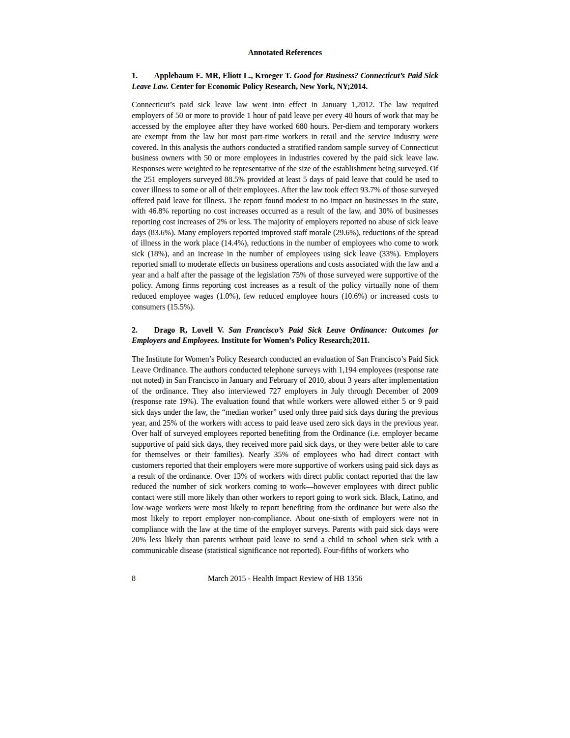Annotated References
1. Applebaum E. MR, Eliott L., Kroeger T. Good for Business? Connecticut’s Paid Sick Leave Law. Center for Economic Policy Research, New York, NY;2014.
Connecticut’s paid sick leave law went into effect in January 1,2012. The law required employers of 50 or more to provide 1 hour of paid leave per every 40 hours of work that may be accessed by the employee after they have worked 680 hours. Per-diem and temporary workers are exempt from the law but most part-time workers in retail and the service industry were covered. In this analysis the authors conducted a stratified random sample survey of Connecticut business owners with 50 or more employees in industries covered by the paid sick leave law. Responses were weighted to be representative of the size of the establishment being surveyed. Of the 251 employers surveyed 88.5% provided at least 5 days of paid leave that could be used to cover illness to some or all of their employees. After the law took effect 93.7% of those surveyed offered paid leave for illness. The report found modest to no impact on businesses in the state, with 46.8% reporting no cost increases occurred as a result of the law, and 30% of businesses reporting cost increases of 2% or less. The majority of employers reported no abuse of sick leave days (83.6%). Many employers reported improved staff morale (29.6%), reductions of the spread of illness in the work place (14.4%), reductions in the number of employees who come to work sick (18%), and an increase in the number of employees using sick leave (33%). Employers reported small to moderate effects on business operations and costs associated with the law and a year and a half after the passage of the legislation 75% of those surveyed were supportive of the policy. Among firms reporting cost increases as a result of the policy virtually none of them reduced employee wages (1.0%), few reduced employee hours (10.6%) or increased costs to consumers (15.5%).
2. Drago R, Lovell V. San Francisco’s Paid Sick Leave Ordinance: Outcomes for Employers and Employees. Institute for Women’s Policy Research;2011.
The Institute for Women’s Policy Research conducted an evaluation of San Francisco’s Paid Sick Leave Ordinance. The authors conducted telephone surveys with 1,194 employees (response rate not noted) in San Francisco in January and February of 2010, about 3 years after implementation of the ordinance. They also interviewed 727 employers in July through December of 2009 (response rate 19%). The evaluation found that while workers were allowed either 5 or 9 paid sick days under the law, the “median worker” used only three paid sick days during the previous year, and 25% of the workers with access to paid leave used zero sick days in the previous year. Over half of surveyed employees reported benefiting from the Ordinance (i.e. employer became supportive of paid sick days, they received more paid sick days, or they were better able to care for themselves or their families). Nearly 35% of employees who had direct contact with customers reported that their employers were more supportive of workers using paid sick days as a result of the ordinance. Over 13% of workers with direct public contact reported that the law reduced the number of sick workers coming to work—however employees with direct public contact were still more likely than other workers to report going to work sick. Black, Latino, and low-wage workers were most likely to report benefiting from the ordinance but were also the most likely to report employer non-compliance. About one-sixth of employers were not in compliance with the law at the time of the employer surveys. Parents with paid sick days were 20% less likely than parents without paid leave to send a child to school when sick with a communicable disease (statistical significance not reported). Four-fifths of workers who
8
March 2015 - Health Impact Review of HB 1356